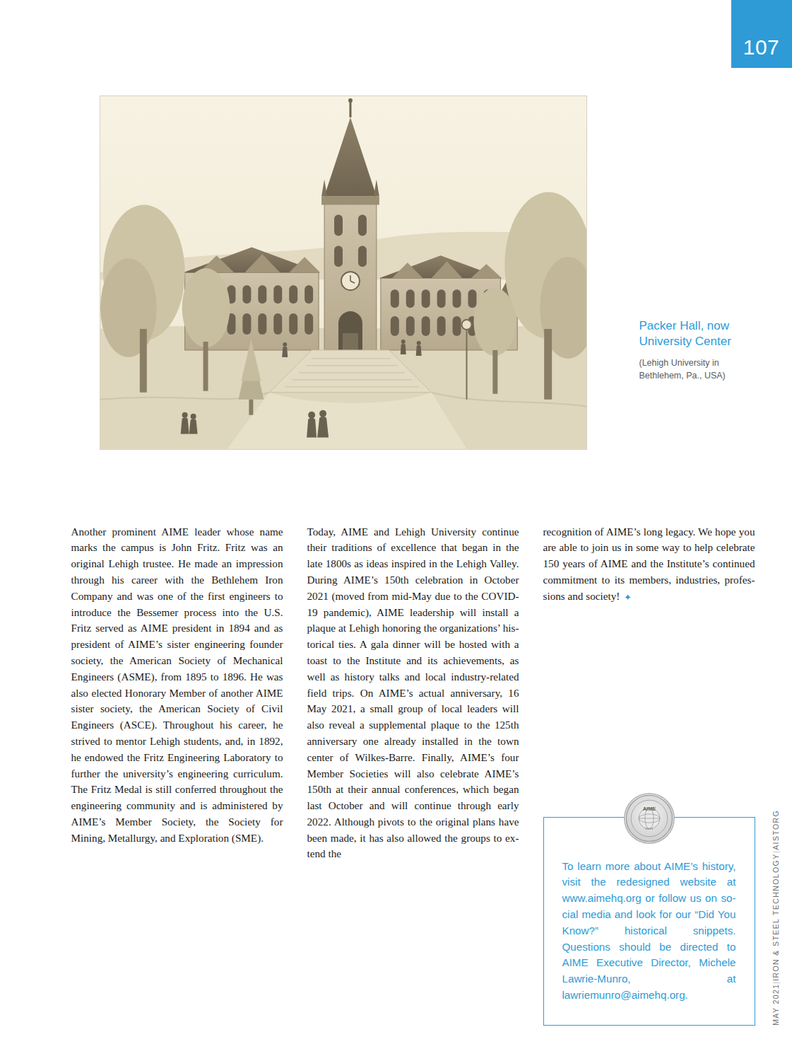107
Packer Hall, now
University Center
(Lehigh University in Bethlehem, Pa., USA)
Another prominent AIME leader whose name marks the campus is John Fritz. Fritz was an original Lehigh trustee. He made an impression through his career with the Bethlehem Iron Company and was one of the first engineers to introduce the Bessemer process into the U.S. Fritz served as AIME president in 1894 and as president of AIME’s sister engineering founder society, the American Society of Mechanical Engineers (ASME), from 1895 to 1896. He was also elected Honorary Member of another AIME sister society, the American Society of Civil Engineers (ASCE). Throughout his career, he strived to mentor Lehigh students, and, in 1892, he endowed the Fritz Engineering Laboratory to further the university’s engineering curriculum. The Fritz Medal is still conferred throughout the engineering community and is administered by AIME’s Member Society, the Society for Mining, Metallurgy, and Exploration (SME).
Today, AIME and Lehigh University continue their traditions of excellence that began in the late 1800s as ideas inspired in the Lehigh Valley. During AIME’s 150th celebration in October 2021 (moved from mid-May due to the COVID-19 pandemic), AIME leadership will install a plaque at Lehigh honoring the organizations’ historical ties. A gala dinner will be hosted with a toast to the Institute and its achievements, as well as history talks and local industry-related field trips. On AIME’s actual anniversary, 16 May 2021, a small group of local leaders will also reveal a supplemental plaque to the 125th anniversary one already installed in the town center of Wilkes-Barre. Finally, AIME’s four Member Societies will also celebrate AIME’s 150th at their annual conferences, which began last October and will continue through early 2022. Although pivots to the original plans have been made, it has also allowed the groups to extend the
recognition of AIME’s long legacy. We hope you are able to join us in some way to help celebrate 150 years of AIME and the Institute’s continued commitment to its members, industries, professions and society!✦
AIME 1871
To learn more about AIME’s history, visit the redesigned website at www.aimehq.org or follow us on social media and look for our “Did You Know?” historical snippets. Questions should be directed to AIME Executive Director, Michele Lawrie-Munro, at lawriemunro@aimehq.org.
MAY 2021|IRON & STEEL TECHNOLOGY|AISTORG